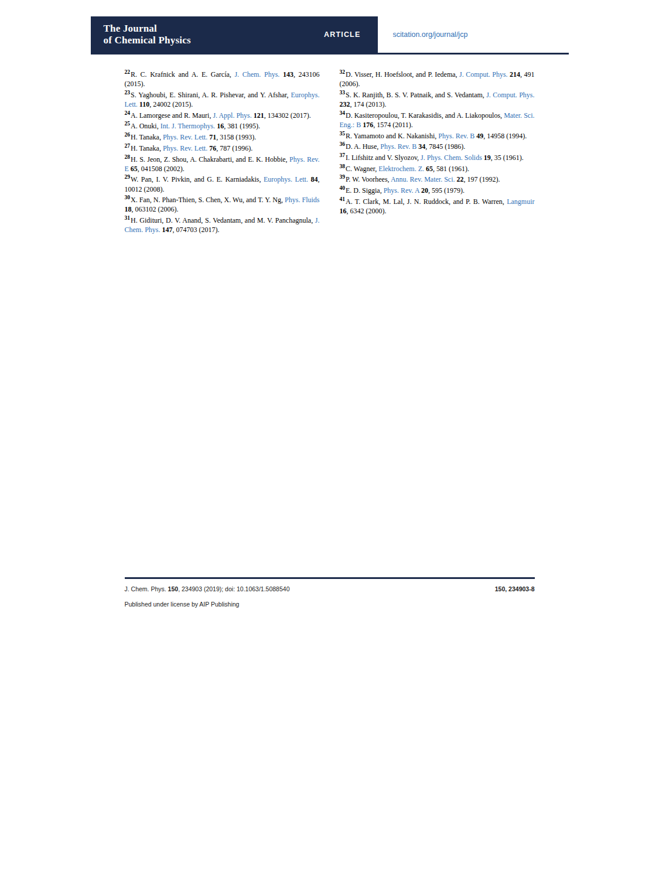The Journal of Chemical Physics
ARTICLE
scitation.org/journal/jcp
22 R. C. Krafnick and A. E. García, J. Chem. Phys. 143, 243106 (2015).
23 S. Yaghoubi, E. Shirani, A. R. Pishevar, and Y. Afshar, Europhys. Lett. 110, 24002 (2015).
24 A. Lamorgese and R. Mauri, J. Appl. Phys. 121, 134302 (2017).
25 A. Onuki, Int. J. Thermophys. 16, 381 (1995).
26 H. Tanaka, Phys. Rev. Lett. 71, 3158 (1993).
27 H. Tanaka, Phys. Rev. Lett. 76, 787 (1996).
28 H. S. Jeon, Z. Shou, A. Chakrabarti, and E. K. Hobbie, Phys. Rev. E 65, 041508 (2002).
29 W. Pan, I. V. Pivkin, and G. E. Karniadakis, Europhys. Lett. 84, 10012 (2008).
30 X. Fan, N. Phan-Thien, S. Chen, X. Wu, and T. Y. Ng, Phys. Fluids 18, 063102 (2006).
31 H. Gidituri, D. V. Anand, S. Vedantam, and M. V. Panchagnula, J. Chem. Phys. 147, 074703 (2017).
32 D. Visser, H. Hoefsloot, and P. Iedema, J. Comput. Phys. 214, 491 (2006).
33 S. K. Ranjith, B. S. V. Patnaik, and S. Vedantam, J. Comput. Phys. 232, 174 (2013).
34 D. Kasiteropoulou, T. Karakasidis, and A. Liakopoulos, Mater. Sci. Eng.: B 176, 1574 (2011).
35 R. Yamamoto and K. Nakanishi, Phys. Rev. B 49, 14958 (1994).
36 D. A. Huse, Phys. Rev. B 34, 7845 (1986).
37 I. Lifshitz and V. Slyozov, J. Phys. Chem. Solids 19, 35 (1961).
38 C. Wagner, Elektrochem. Z. 65, 581 (1961).
39 P. W. Voorhees, Annu. Rev. Mater. Sci. 22, 197 (1992).
40 E. D. Siggia, Phys. Rev. A 20, 595 (1979).
41 A. T. Clark, M. Lal, J. N. Ruddock, and P. B. Warren, Langmuir 16, 6342 (2000).
J. Chem. Phys. 150, 234903 (2019); doi: 10.1063/1.5088540
150, 234903-8
Published under license by AIP Publishing